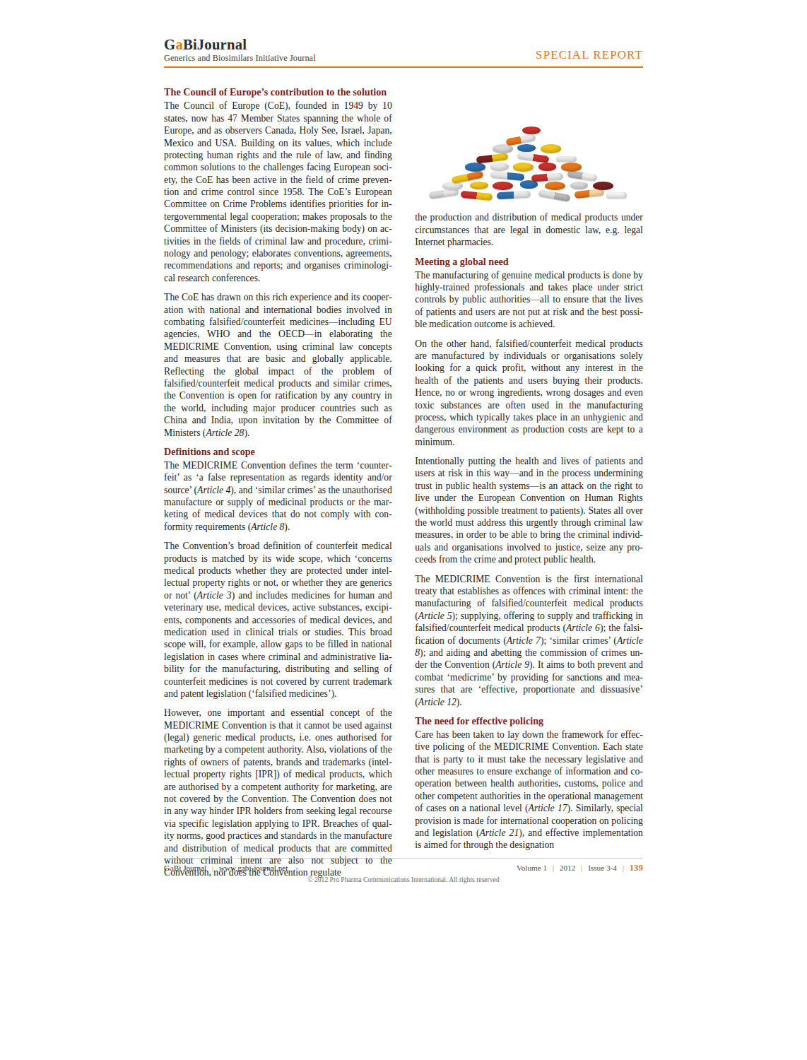GaBiJournal
Generics and Biosimilars Initiative Journal
SPECIAL REPORT
The Council of Europe’s contribution to the solution
The Council of Europe (CoE), founded in 1949 by 10 states, now has 47 Member States spanning the whole of Europe, and as observers Canada, Holy See, Israel, Japan, Mexico and USA. Building on its values, which include protecting human rights and the rule of law, and finding common solutions to the challenges facing European society, the CoE has been active in the field of crime prevention and crime control since 1958. The CoE’s European Committee on Crime Problems identifies priorities for intergovernmental legal cooperation; makes proposals to the Committee of Ministers (its decision-making body) on activities in the fields of criminal law and procedure, criminology and penology; elaborates conventions, agreements, recommendations and reports; and organises criminological research conferences.
The CoE has drawn on this rich experience and its cooperation with national and international bodies involved in combating falsified/counterfeit medicines—including EU agencies, WHO and the OECD—in elaborating the MEDICRIME Convention, using criminal law concepts and measures that are basic and globally applicable. Reflecting the global impact of the problem of falsified/counterfeit medical products and similar crimes, the Convention is open for ratification by any country in the world, including major producer countries such as China and India, upon invitation by the Committee of Ministers (Article 28).
Definitions and scope
The MEDICRIME Convention defines the term ‘counterfeit’ as ‘a false representation as regards identity and/or source’ (Article 4), and ‘similar crimes’ as the unauthorised manufacture or supply of medicinal products or the marketing of medical devices that do not comply with conformity requirements (Article 8).
The Convention’s broad definition of counterfeit medical products is matched by its wide scope, which ‘concerns medical products whether they are protected under intellectual property rights or not, or whether they are generics or not’ (Article 3) and includes medicines for human and veterinary use, medical devices, active substances, excipients, components and accessories of medical devices, and medication used in clinical trials or studies. This broad scope will, for example, allow gaps to be filled in national legislation in cases where criminal and administrative liability for the manufacturing, distributing and selling of counterfeit medicines is not covered by current trademark and patent legislation (‘falsified medicines’).
However, one important and essential concept of the MEDICRIME Convention is that it cannot be used against (legal) generic medical products, i.e. ones authorised for marketing by a competent authority. Also, violations of the rights of owners of patents, brands and trademarks (intellectual property rights [IPR]) of medical products, which are authorised by a competent authority for marketing, are not covered by the Convention. The Convention does not in any way hinder IPR holders from seeking legal recourse via specific legislation applying to IPR. Breaches of quality norms, good practices and standards in the manufacture and distribution of medical products that are committed without criminal intent are also not subject to the Convention, nor does the Convention regulate
the production and distribution of medical products under circumstances that are legal in domestic law, e.g. legal Internet pharmacies.
Meeting a global need
The manufacturing of genuine medical products is done by highly-trained professionals and takes place under strict controls by public authorities—all to ensure that the lives of patients and users are not put at risk and the best possible medication outcome is achieved.
On the other hand, falsified/counterfeit medical products are manufactured by individuals or organisations solely looking for a quick profit, without any interest in the health of the patients and users buying their products. Hence, no or wrong ingredients, wrong dosages and even toxic substances are often used in the manufacturing process, which typically takes place in an unhygienic and dangerous environment as production costs are kept to a minimum.
Intentionally putting the health and lives of patients and users at risk in this way—and in the process undermining trust in public health systems—is an attack on the right to live under the European Convention on Human Rights (withholding possible treatment to patients). States all over the world must address this urgently through criminal law measures, in order to be able to bring the criminal individuals and organisations involved to justice, seize any proceeds from the crime and protect public health.
The MEDICRIME Convention is the first international treaty that establishes as offences with criminal intent: the manufacturing of falsified/counterfeit medical products (Article 5); supplying, offering to supply and trafficking in falsified/counterfeit medical products (Article 6); the falsification of documents (Article 7); ‘similar crimes’ (Article 8); and aiding and abetting the commission of crimes under the Convention (Article 9). It aims to both prevent and combat ‘medicrime’ by providing for sanctions and measures that are ‘effective, proportionate and dissuasive’ (Article 12).
The need for effective policing
Care has been taken to lay down the framework for effective policing of the MEDICRIME Convention. Each state that is party to it must take the necessary legislative and other measures to ensure exchange of information and cooperation between health authorities, customs, police and other competent authorities in the operational management of cases on a national level (Article 17). Similarly, special provision is made for international cooperation on policing and legislation (Article 21), and effective implementation is aimed for through the designation
Ga Bi Journal | www.gabi-journal.net
Volume 1 | 2012 | Issue 3-4 | 139
© 2012 Pro Pharma Communications International. All rights reserved